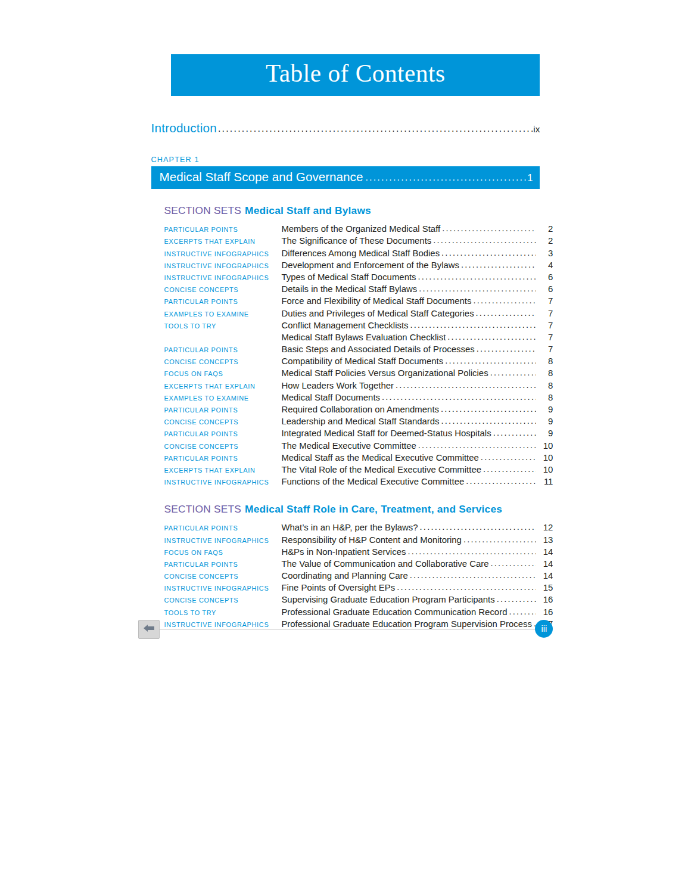Table of Contents
Introduction ............................................................................................................. ix
CHAPTER 1
Medical Staff Scope and Governance ......................................................................... 1
SECTION SETS Medical Staff and Bylaws
| PARTICULAR POINTS | Members of the Organized Medical Staff .......................................... 2 |
| EXCERPTS THAT EXPLAIN | The Significance of These Documents .......................................... 2 |
| INSTRUCTIVE INFOGRAPHICS | Differences Among Medical Staff Bodies .......................................... 3 |
| INSTRUCTIVE INFOGRAPHICS | Development and Enforcement of the Bylaws .......................................... 4 |
| INSTRUCTIVE INFOGRAPHICS | Types of Medical Staff Documents .......................................... 6 |
| CONCISE CONCEPTS | Details in the Medical Staff Bylaws .......................................... 6 |
| PARTICULAR POINTS | Force and Flexibility of Medical Staff Documents .......................................... 7 |
| EXAMPLES TO EXAMINE | Duties and Privileges of Medical Staff Categories .......................................... 7 |
| TOOLS TO TRY | Conflict Management Checklists .......................................... 7 |
| | Medical Staff Bylaws Evaluation Checklist .......................................... 7 |
| PARTICULAR POINTS | Basic Steps and Associated Details of Processes .......................................... 7 |
| CONCISE CONCEPTS | Compatibility of Medical Staff Documents .......................................... 8 |
| FOCUS ON FAQS | Medical Staff Policies Versus Organizational Policies .......................................... 8 |
| EXCERPTS THAT EXPLAIN | How Leaders Work Together .......................................... 8 |
| EXAMPLES TO EXAMINE | Medical Staff Documents .......................................... 8 |
| PARTICULAR POINTS | Required Collaboration on Amendments .......................................... 9 |
| CONCISE CONCEPTS | Leadership and Medical Staff Standards .......................................... 9 |
| PARTICULAR POINTS | Integrated Medical Staff for Deemed-Status Hospitals .......................................... 9 |
| CONCISE CONCEPTS | The Medical Executive Committee .......................................... 10 |
| PARTICULAR POINTS | Medical Staff as the Medical Executive Committee .......................................... 10 |
| EXCERPTS THAT EXPLAIN | The Vital Role of the Medical Executive Committee .......................................... 10 |
| INSTRUCTIVE INFOGRAPHICS | Functions of the Medical Executive Committee .......................................... 11 |
SECTION SETS Medical Staff Role in Care, Treatment, and Services
| PARTICULAR POINTS | What’s in an H&P, per the Bylaws? .......................................... 12 |
| INSTRUCTIVE INFOGRAPHICS | Responsibility of H&P Content and Monitoring .......................................... 13 |
| FOCUS ON FAQS | H&Ps in Non-Inpatient Services .......................................... 14 |
| PARTICULAR POINTS | The Value of Communication and Collaborative Care .......................................... 14 |
| CONCISE CONCEPTS | Coordinating and Planning Care .......................................... 14 |
| INSTRUCTIVE INFOGRAPHICS | Fine Points of Oversight EPs .......................................... 15 |
| CONCISE CONCEPTS | Supervising Graduate Education Program Participants .......................................... 16 |
| TOOLS TO TRY | Professional Graduate Education Communication Record .......................................... 16 |
| INSTRUCTIVE INFOGRAPHICS | Professional Graduate Education Program Supervision Process ..... 17 |
iii